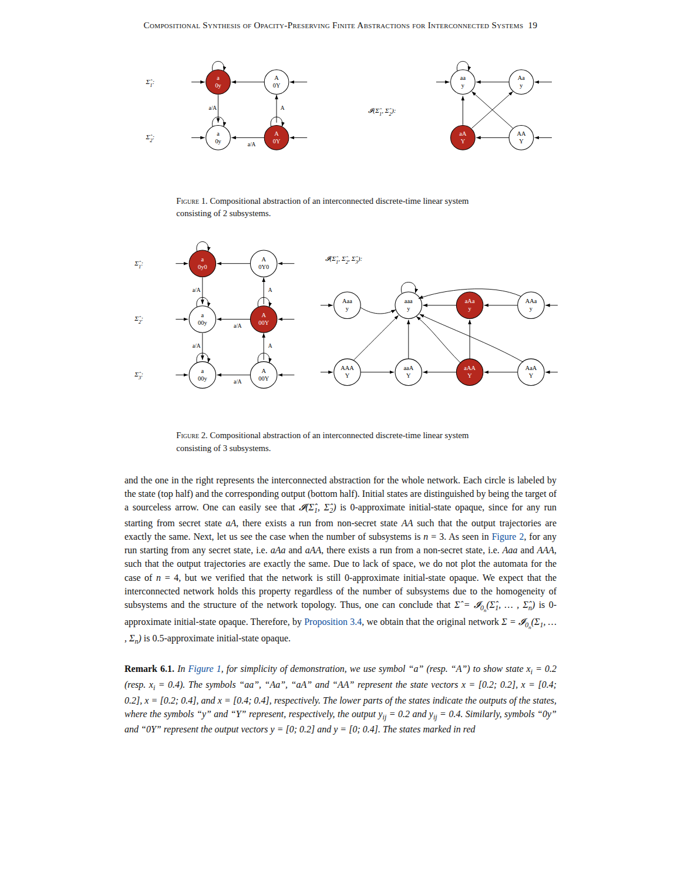Compositional Synthesis of Opacity-Preserving Finite Abstractions for Interconnected Systems 19
Σ̂1: a 0y A 0Y a/A A Σ̂2: a 0y A 0Y a/A 𝓘(Σ̂1, Σ̂2): aa y Aa y aA Y AA Y
Figure 1. Compositional abstraction of an interconnected discrete-time linear system consisting of 2 subsystems.
Σ̂1: a 0y0 A 0Y0 a/A A Σ̂2: a 00y A 00Y a/A a/A A Σ̂3: a 00y A 00Y a/A 𝓘(Σ̂1, Σ̂2, Σ̂3): Aaa y aaa y aAa y AAa y AAA Y aaA Y aAA Y AaA Y
Figure 2. Compositional abstraction of an interconnected discrete-time linear system consisting of 3 subsystems.
and the one in the right represents the interconnected abstraction for the whole network. Each circle is labeled by the state (top half) and the corresponding output (bottom half). Initial states are distinguished by being the target of a sourceless arrow. One can easily see that 𝓘(Σ̂1, Σ̂2) is 0-approximate initial-state opaque, since for any run starting from secret state aA, there exists a run from non-secret state AA such that the output trajectories are exactly the same. Next, let us see the case when the number of subsystems is n = 3. As seen in Figure 2, for any run starting from any secret state, i.e. aAa and aAA, there exists a run from a non-secret state, i.e. Aaa and AAA, such that the output trajectories are exactly the same. Due to lack of space, we do not plot the automata for the case of n = 4, but we verified that the network is still 0-approximate initial-state opaque. We expect that the interconnected network holds this property regardless of the number of subsystems due to the homogeneity of subsystems and the structure of the network topology. Thus, one can conclude that Σ̂ = 𝓘0n(Σ̂1, … , Σ̂n) is 0-approximate initial-state opaque. Therefore, by Proposition 3.4, we obtain that the original network Σ = 𝓘0n(Σ1, … , Σn) is 0.5-approximate initial-state opaque.
Remark 6.1. In Figure 1, for simplicity of demonstration, we use symbol “a” (resp. “A”) to show state xi = 0.2 (resp. xi = 0.4). The symbols “aa”, “Aa”, “aA” and “AA” represent the state vectors x = [0.2; 0.2], x = [0.4; 0.2], x = [0.2; 0.4], and x = [0.4; 0.4], respectively. The lower parts of the states indicate the outputs of the states, where the symbols “y” and “Y” represent, respectively, the output yij = 0.2 and yij = 0.4. Similarly, symbols “0y” and “0Y” represent the output vectors y = [0; 0.2] and y = [0; 0.4]. The states marked in red